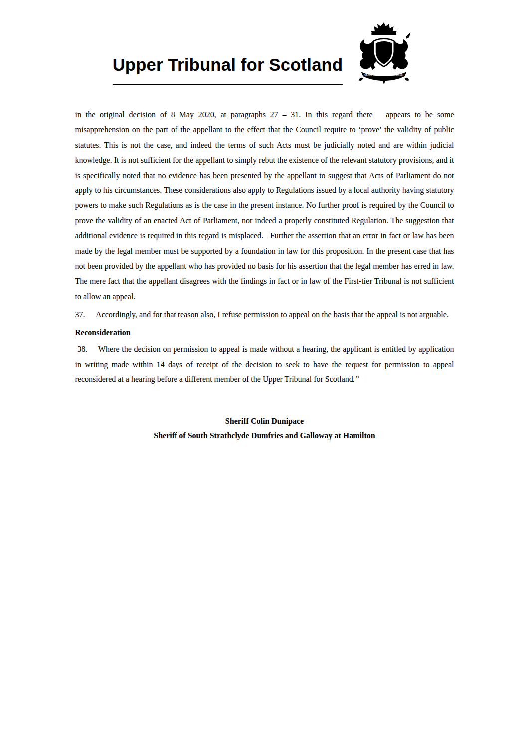Upper Tribunal for Scotland
NEMO ME IMPUNE LACESSIT
in the original decision of 8 May 2020, at paragraphs 27 – 31. In this regard there appears to be some misapprehension on the part of the appellant to the effect that the Council require to ‘prove’ the validity of public statutes. This is not the case, and indeed the terms of such Acts must be judicially noted and are within judicial knowledge. It is not sufficient for the appellant to simply rebut the existence of the relevant statutory provisions, and it is specifically noted that no evidence has been presented by the appellant to suggest that Acts of Parliament do not apply to his circumstances. These considerations also apply to Regulations issued by a local authority having statutory powers to make such Regulations as is the case in the present instance. No further proof is required by the Council to prove the validity of an enacted Act of Parliament, nor indeed a properly constituted Regulation. The suggestion that additional evidence is required in this regard is misplaced. Further the assertion that an error in fact or law has been made by the legal member must be supported by a foundation in law for this proposition. In the present case that has not been provided by the appellant who has provided no basis for his assertion that the legal member has erred in law. The mere fact that the appellant disagrees with the findings in fact or in law of the First-tier Tribunal is not sufficient to allow an appeal.
37. Accordingly, and for that reason also, I refuse permission to appeal on the basis that the appeal is not arguable.
Reconsideration
38. Where the decision on permission to appeal is made without a hearing, the applicant is entitled by application in writing made within 14 days of receipt of the decision to seek to have the request for permission to appeal reconsidered at a hearing before a different member of the Upper Tribunal for Scotland.”
Sheriff Colin Dunipace
Sheriff of South Strathclyde Dumfries and Galloway at Hamilton